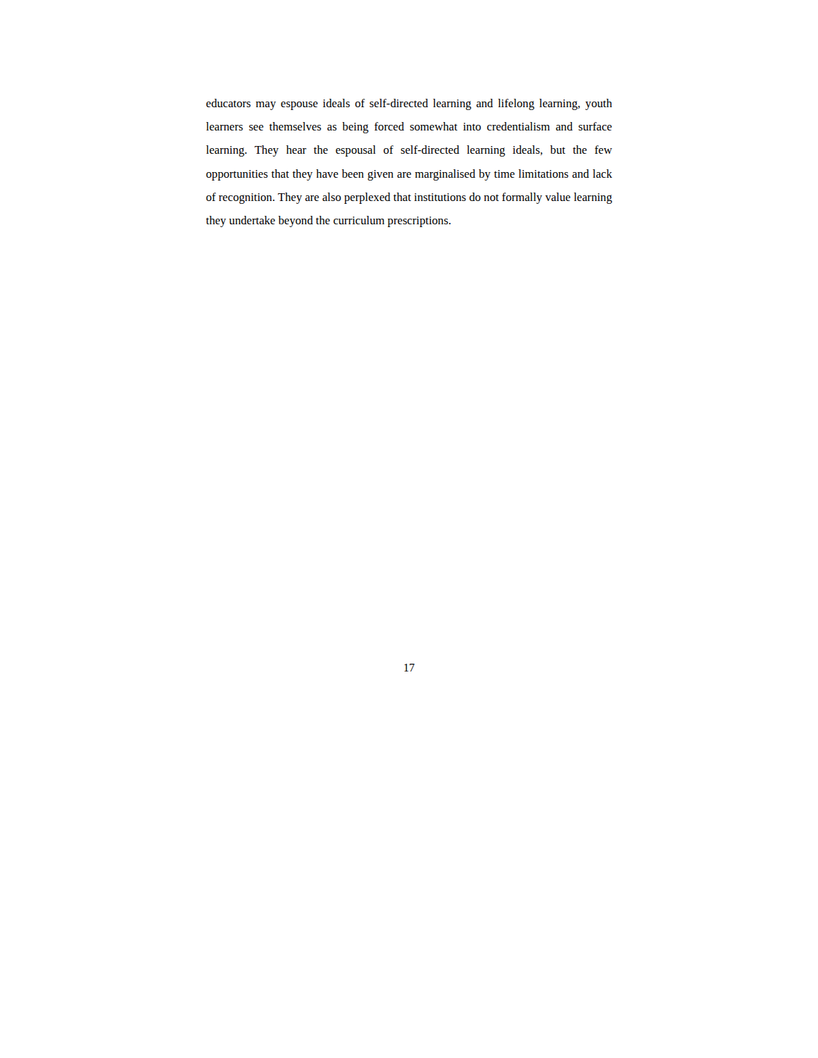educators may espouse ideals of self-directed learning and lifelong learning, youth learners see themselves as being forced somewhat into credentialism and surface learning. They hear the espousal of self-directed learning ideals, but the few opportunities that they have been given are marginalised by time limitations and lack of recognition. They are also perplexed that institutions do not formally value learning they undertake beyond the curriculum prescriptions.
17